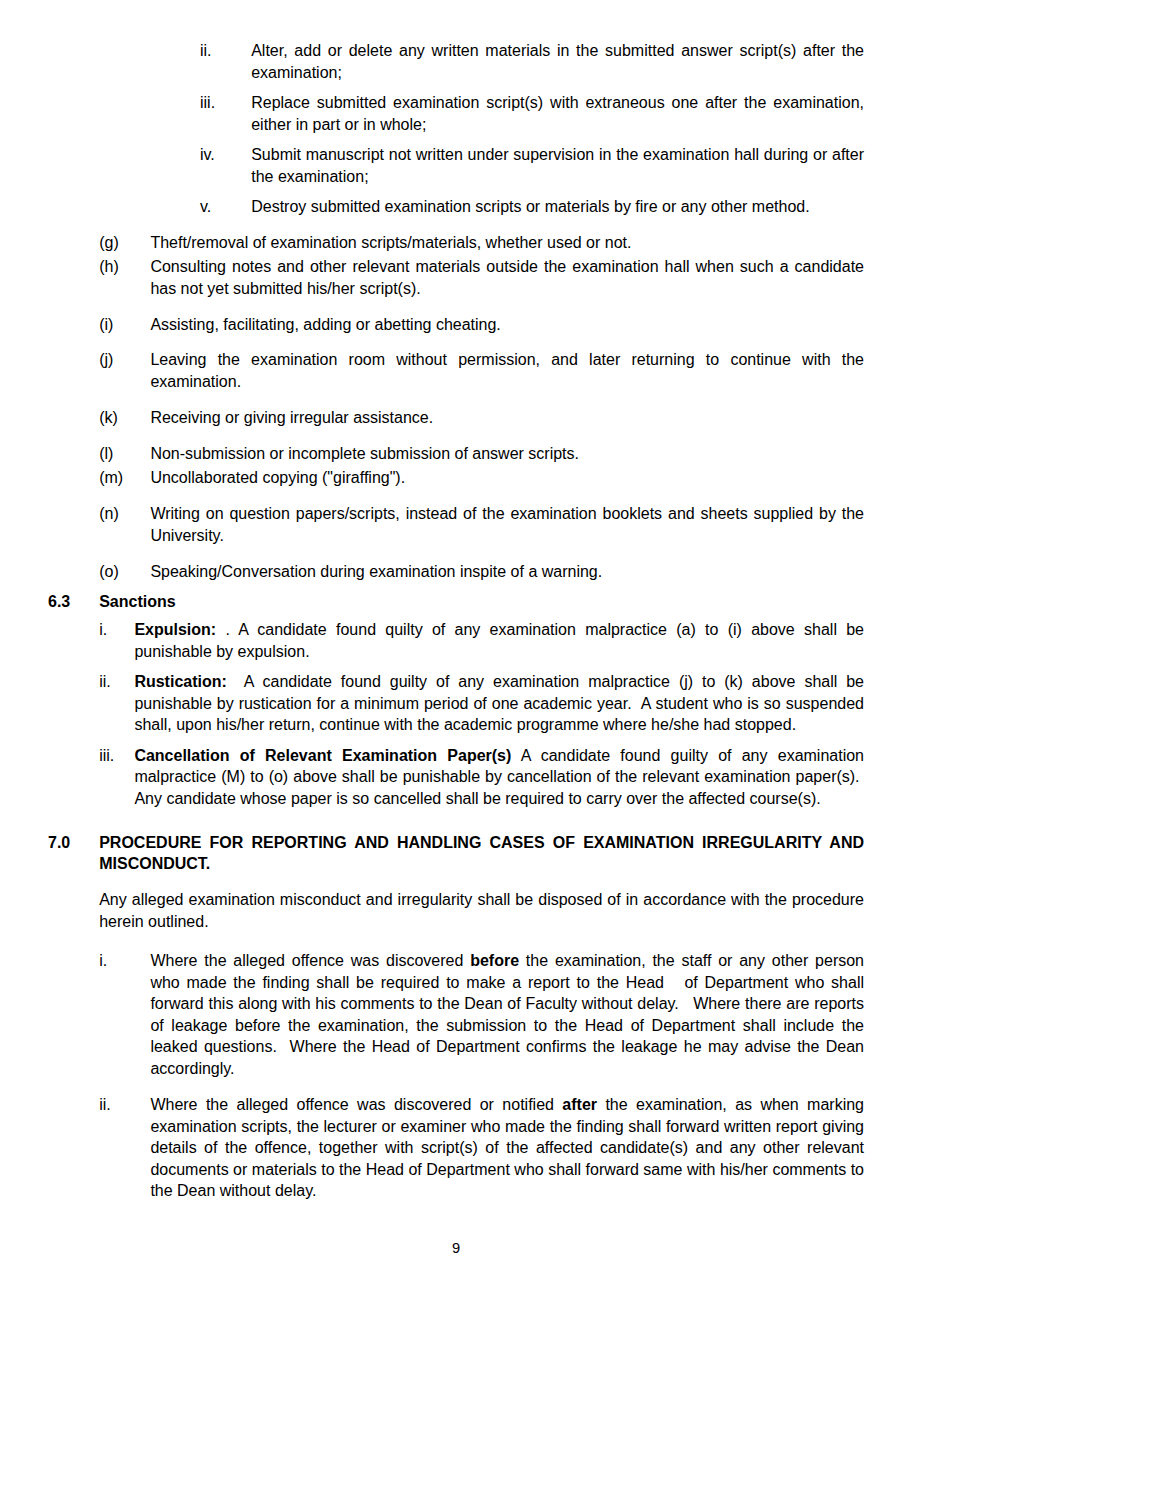ii.
Alter, add or delete any written materials in the submitted answer script(s) after the examination;
iii.
Replace submitted examination script(s) with extraneous one after the examination, either in part or in whole;
iv.
Submit manuscript not written under supervision in the examination hall during or after the examination;
v.
Destroy submitted examination scripts or materials by fire or any other method.
(g)
Theft/removal of examination scripts/materials, whether used or not.
(h)
Consulting notes and other relevant materials outside the examination hall when such a candidate has not yet submitted his/her script(s).
(i)
Assisting, facilitating, adding or abetting cheating.
(j)
Leaving the examination room without permission, and later returning to continue with the examination.
(k)
Receiving or giving irregular assistance.
(l)
Non-submission or incomplete submission of answer scripts.
(m)
Uncollaborated copying ("giraffing").
(n)
Writing on question papers/scripts, instead of the examination booklets and sheets supplied by the University.
(o)
Speaking/Conversation during examination inspite of a warning.
6.3
Sanctions
i.
Expulsion: . A candidate found quilty of any examination malpractice (a) to (i) above shall be punishable by expulsion.
ii.
Rustication: A candidate found guilty of any examination malpractice (j) to (k) above shall be punishable by rustication for a minimum period of one academic year. A student who is so suspended shall, upon his/her return, continue with the academic programme where he/she had stopped.
iii.
Cancellation of Relevant Examination Paper(s) A candidate found guilty of any examination malpractice (M) to (o) above shall be punishable by cancellation of the relevant examination paper(s). Any candidate whose paper is so cancelled shall be required to carry over the affected course(s).
7.0
PROCEDURE FOR REPORTING AND HANDLING CASES OF EXAMINATION IRREGULARITY AND MISCONDUCT.
Any alleged examination misconduct and irregularity shall be disposed of in accordance with the procedure herein outlined.
i.
Where the alleged offence was discovered before the examination, the staff or any other person who made the finding shall be required to make a report to the Head of Department who shall forward this along with his comments to the Dean of Faculty without delay. Where there are reports of leakage before the examination, the submission to the Head of Department shall include the leaked questions. Where the Head of Department confirms the leakage he may advise the Dean accordingly.
ii.
Where the alleged offence was discovered or notified after the examination, as when marking examination scripts, the lecturer or examiner who made the finding shall forward written report giving details of the offence, together with script(s) of the affected candidate(s) and any other relevant documents or materials to the Head of Department who shall forward same with his/her comments to the Dean without delay.
9